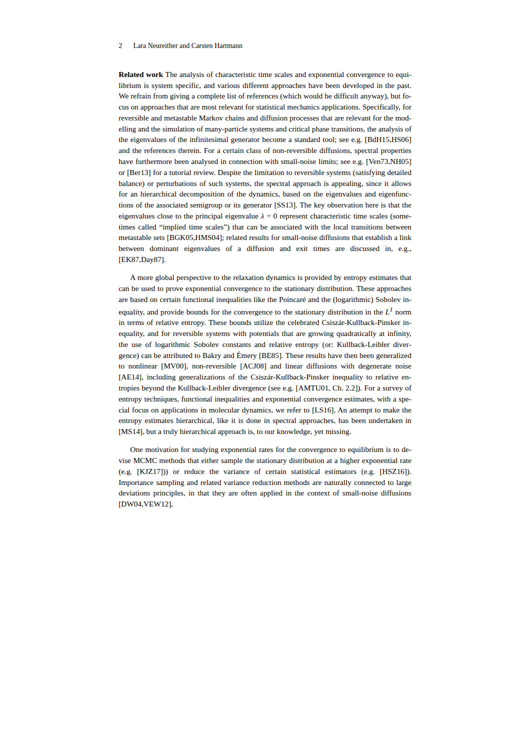2 Lara Neureither and Carsten Hartmann
Related work The analysis of characteristic time scales and exponential convergence to equilibrium is system specific, and various different approaches have been developed in the past. We refrain from giving a complete list of references (which would be difficult anyway), but focus on approaches that are most relevant for statistical mechanics applications. Specifically, for reversible and metastable Markov chains and diffusion processes that are relevant for the modelling and the simulation of many-particle systems and critical phase transitions, the analysis of the eigenvalues of the infinitesimal generator become a standard tool; see e.g. [BdH15,HS06] and the references therein. For a certain class of non-reversible diffusions, spectral properties have furthermore been analysed in connection with small-noise limits; see e.g. [Ven73,NH05] or [Ber13] for a tutorial review. Despite the limitation to reversible systems (satisfying detailed balance) or perturbations of such systems, the spectral approach is appealing, since it allows for an hierarchical decomposition of the dynamics, based on the eigenvalues and eigenfunctions of the associated semigroup or its generator [SS13]. The key observation here is that the eigenvalues close to the principal eigenvalue λ = 0 represent characteristic time scales (sometimes called “implied time scales”) that can be associated with the local transitions between metastable sets [BGK05,HMS04]; related results for small-noise diffusions that establish a link between dominant eigenvalues of a diffusion and exit times are discussed in, e.g., [EK87,Day87].
A more global perspective to the relaxation dynamics is provided by entropy estimates that can be used to prove exponential convergence to the stationary distribution. These approaches are based on certain functional inequalities like the Poincaré and the (logarithmic) Sobolev inequality, and provide bounds for the convergence to the stationary distribution in the L1 norm in terms of relative entropy. These bounds utilize the celebrated Csiszár-Kullback-Pinsker inequality, and for reversible systems with potentials that are growing quadratically at infinity, the use of logarithmic Sobolev constants and relative entropy (or: Kullback-Leibler divergence) can be attributed to Bakry and Émery [BE85]. These results have then been generalized to nonlinear [MV00], non-reversible [ACJ08] and linear diffusions with degenerate noise [AE14], including generalizations of the Csiszár-Kullback-Pinsker inequality to relative entropies beyond the Kullback-Leibler divergence (see e.g. [AMTU01, Ch. 2.2]). For a survey of entropy techniques, functional inequalities and exponential convergence estimates, with a special focus on applications in molecular dynamics, we refer to [LS16]. An attempt to make the entropy estimates hierarchical, like it is done in spectral approaches, has been undertaken in [MS14], but a truly hierarchical approach is, to our knowledge, yet missing.
One motivation for studying exponential rates for the convergence to equilibrium is to devise MCMC methods that either sample the stationary distribution at a higher exponential rate (e.g. [KJZ17])) or reduce the variance of certain statistical estimators (e.g. [HSZ16]). Importance sampling and related variance reduction methods are naturally connected to large deviations principles, in that they are often applied in the context of small-noise diffusions [DW04,VEW12],